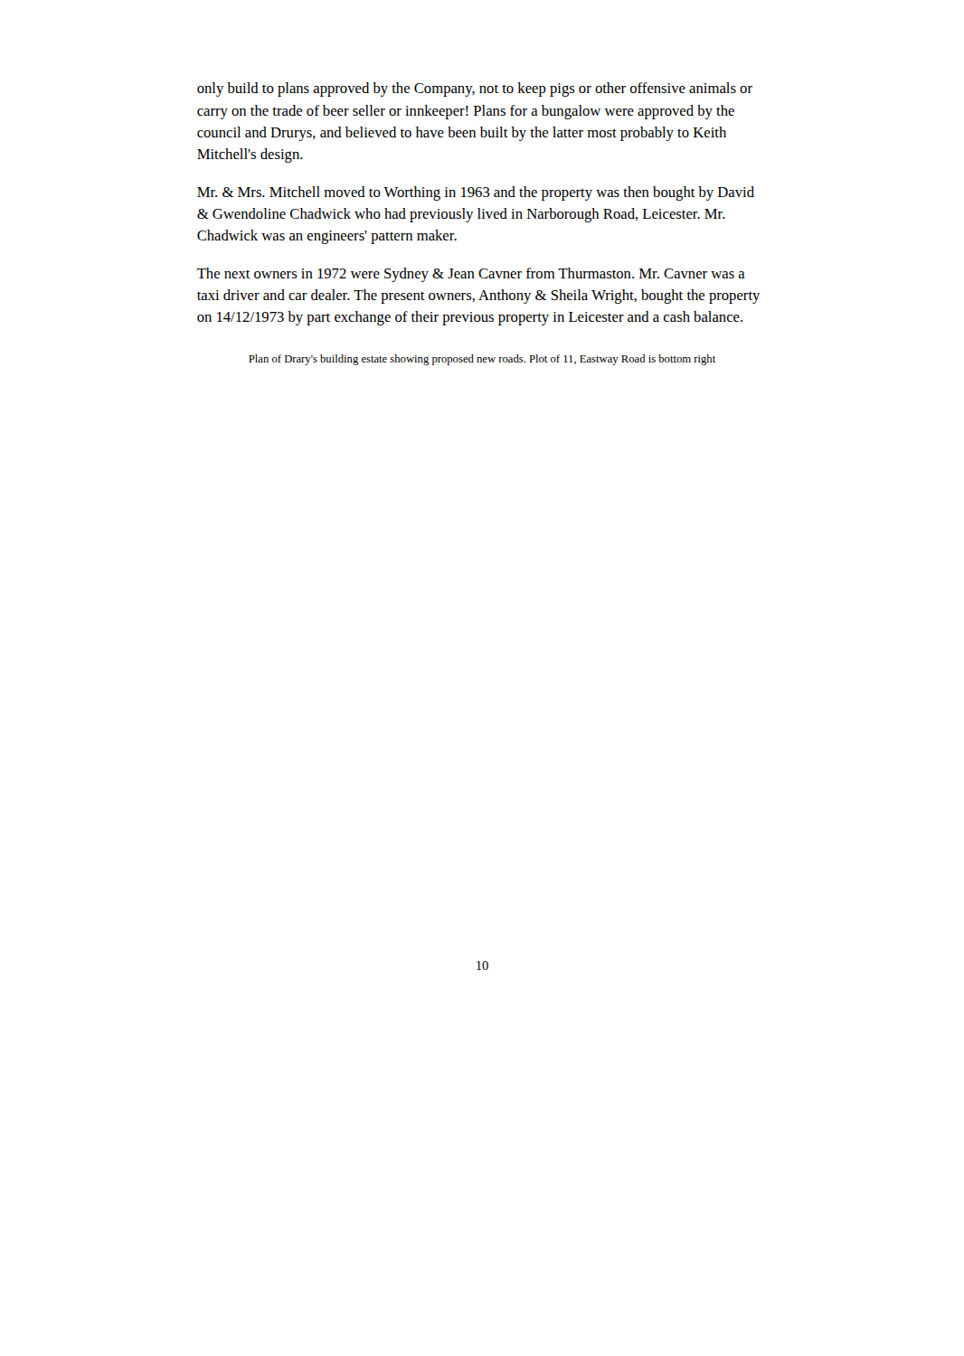only build to plans approved by the Company, not to keep pigs or other offensive animals or carry on the trade of beer seller or innkeeper! Plans for a bungalow were approved by the council and Drurys, and believed to have been built by the latter most probably to Keith Mitchell's design.
Mr. & Mrs. Mitchell moved to Worthing in 1963 and the property was then bought by David & Gwendoline Chadwick who had previously lived in Narborough Road, Leicester. Mr. Chadwick was an engineers' pattern maker.
The next owners in 1972 were Sydney & Jean Cavner from Thurmaston. Mr. Cavner was a taxi driver and car dealer. The present owners, Anthony & Sheila Wright, bought the property on 14/12/1973 by part exchange of their previous property in Leicester and a cash balance.
Plan of Drary's building estate showing proposed new roads. Plot of 11, Eastway Road is bottom right
10